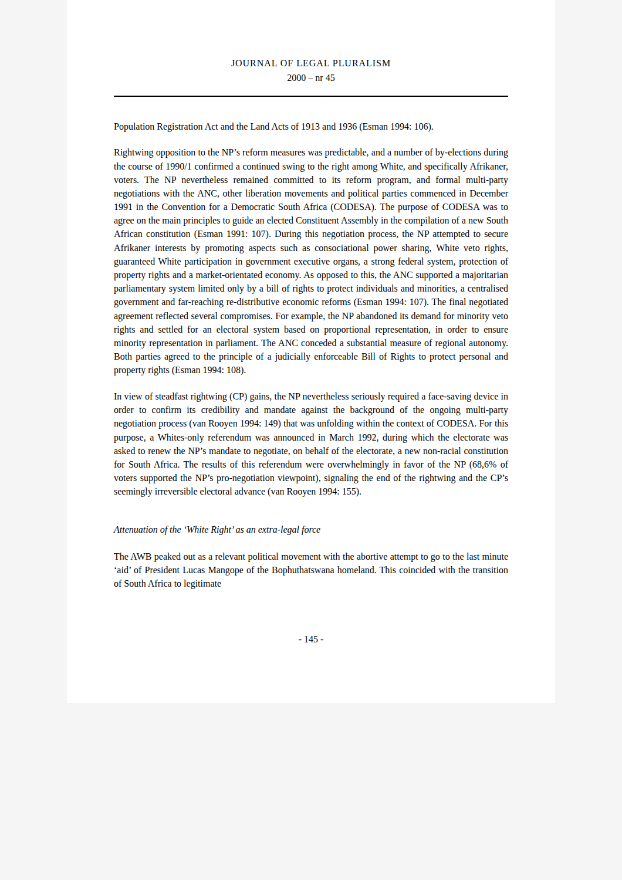JOURNAL OF LEGAL PLURALISM
2000 – nr 45
Population Registration Act and the Land Acts of 1913 and 1936 (Esman 1994: 106).
Rightwing opposition to the NP’s reform measures was predictable, and a number of by-elections during the course of 1990/1 confirmed a continued swing to the right among White, and specifically Afrikaner, voters. The NP nevertheless remained committed to its reform program, and formal multi-party negotiations with the ANC, other liberation movements and political parties commenced in December 1991 in the Convention for a Democratic South Africa (CODESA). The purpose of CODESA was to agree on the main principles to guide an elected Constituent Assembly in the compilation of a new South African constitution (Esman 1991: 107). During this negotiation process, the NP attempted to secure Afrikaner interests by promoting aspects such as consociational power sharing, White veto rights, guaranteed White participation in government executive organs, a strong federal system, protection of property rights and a market-orientated economy. As opposed to this, the ANC supported a majoritarian parliamentary system limited only by a bill of rights to protect individuals and minorities, a centralised government and far-reaching re-distributive economic reforms (Esman 1994: 107). The final negotiated agreement reflected several compromises. For example, the NP abandoned its demand for minority veto rights and settled for an electoral system based on proportional representation, in order to ensure minority representation in parliament. The ANC conceded a substantial measure of regional autonomy. Both parties agreed to the principle of a judicially enforceable Bill of Rights to protect personal and property rights (Esman 1994: 108).
In view of steadfast rightwing (CP) gains, the NP nevertheless seriously required a face-saving device in order to confirm its credibility and mandate against the background of the ongoing multi-party negotiation process (van Rooyen 1994: 149) that was unfolding within the context of CODESA. For this purpose, a Whites-only referendum was announced in March 1992, during which the electorate was asked to renew the NP’s mandate to negotiate, on behalf of the electorate, a new non-racial constitution for South Africa. The results of this referendum were overwhelmingly in favor of the NP (68,6% of voters supported the NP’s pro-negotiation viewpoint), signaling the end of the rightwing and the CP’s seemingly irreversible electoral advance (van Rooyen 1994: 155).
Attenuation of the ‘White Right’ as an extra-legal force
The AWB peaked out as a relevant political movement with the abortive attempt to go to the last minute ‘aid’ of President Lucas Mangope of the Bophuthatswana homeland. This coincided with the transition of South Africa to legitimate
- 145 -